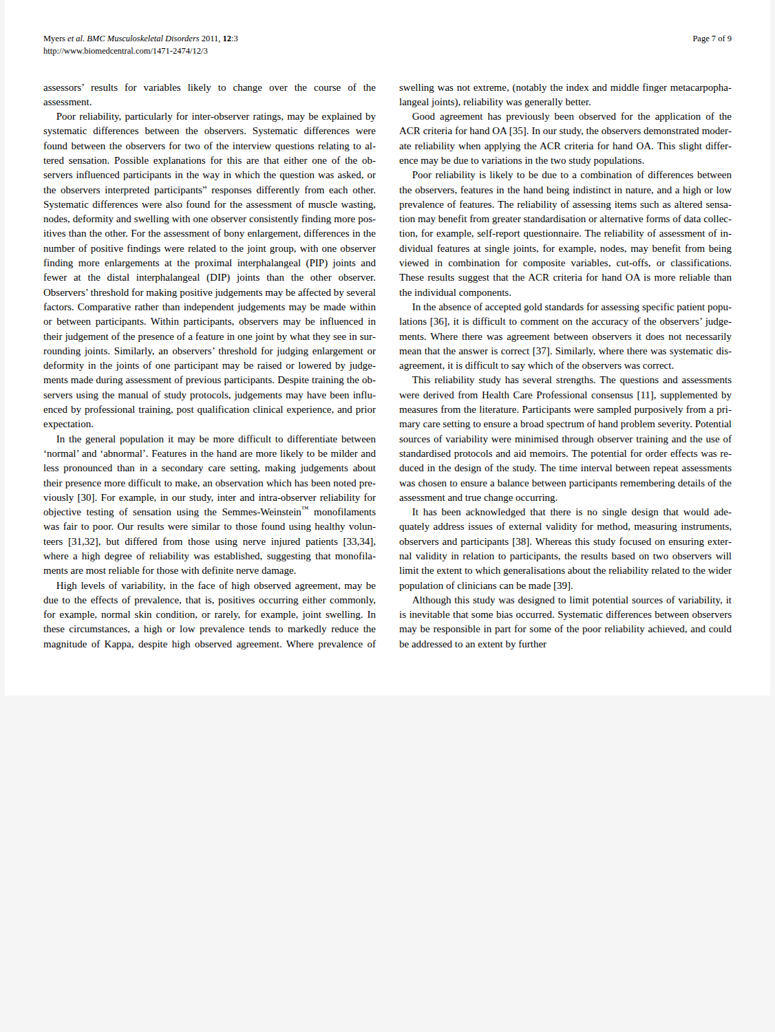Myers et al. BMC Musculoskeletal Disorders 2011, 12:3 http://www.biomedcentral.com/1471-2474/12/3
Page 7 of 9
assessors’ results for variables likely to change over the course of the assessment.
Poor reliability, particularly for inter-observer ratings, may be explained by systematic differences between the observers. Systematic differences were found between the observers for two of the interview questions relating to altered sensation. Possible explanations for this are that either one of the observers influenced participants in the way in which the question was asked, or the observers interpreted participants” responses differently from each other. Systematic differences were also found for the assessment of muscle wasting, nodes, deformity and swelling with one observer consistently finding more positives than the other. For the assessment of bony enlargement, differences in the number of positive findings were related to the joint group, with one observer finding more enlargements at the proximal interphalangeal (PIP) joints and fewer at the distal interphalangeal (DIP) joints than the other observer. Observers’ threshold for making positive judgements may be affected by several factors. Comparative rather than independent judgements may be made within or between participants. Within participants, observers may be influenced in their judgement of the presence of a feature in one joint by what they see in surrounding joints. Similarly, an observers’ threshold for judging enlargement or deformity in the joints of one participant may be raised or lowered by judgements made during assessment of previous participants. Despite training the observers using the manual of study protocols, judgements may have been influenced by professional training, post qualification clinical experience, and prior expectation.
In the general population it may be more difficult to differentiate between ‘normal’ and ‘abnormal’. Features in the hand are more likely to be milder and less pronounced than in a secondary care setting, making judgements about their presence more difficult to make, an observation which has been noted previously [30]. For example, in our study, inter and intra-observer reliability for objective testing of sensation using the Semmes-Weinstein™ monofilaments was fair to poor. Our results were similar to those found using healthy volunteers [31,32], but differed from those using nerve injured patients [33,34], where a high degree of reliability was established, suggesting that monofilaments are most reliable for those with definite nerve damage.
High levels of variability, in the face of high observed agreement, may be due to the effects of prevalence, that is, positives occurring either commonly, for example, normal skin condition, or rarely, for example, joint swelling. In these circumstances, a high or low prevalence tends to markedly reduce the magnitude of Kappa, despite high observed agreement. Where prevalence of swelling was not extreme, (notably the index and middle finger metacarpophalangeal joints), reliability was generally better.
Good agreement has previously been observed for the application of the ACR criteria for hand OA [35]. In our study, the observers demonstrated moderate reliability when applying the ACR criteria for hand OA. This slight difference may be due to variations in the two study populations.
Poor reliability is likely to be due to a combination of differences between the observers, features in the hand being indistinct in nature, and a high or low prevalence of features. The reliability of assessing items such as altered sensation may benefit from greater standardisation or alternative forms of data collection, for example, self-report questionnaire. The reliability of assessment of individual features at single joints, for example, nodes, may benefit from being viewed in combination for composite variables, cut-offs, or classifications. These results suggest that the ACR criteria for hand OA is more reliable than the individual components.
In the absence of accepted gold standards for assessing specific patient populations [36], it is difficult to comment on the accuracy of the observers’ judgements. Where there was agreement between observers it does not necessarily mean that the answer is correct [37]. Similarly, where there was systematic disagreement, it is difficult to say which of the observers was correct.
This reliability study has several strengths. The questions and assessments were derived from Health Care Professional consensus [11], supplemented by measures from the literature. Participants were sampled purposively from a primary care setting to ensure a broad spectrum of hand problem severity. Potential sources of variability were minimised through observer training and the use of standardised protocols and aid memoirs. The potential for order effects was reduced in the design of the study. The time interval between repeat assessments was chosen to ensure a balance between participants remembering details of the assessment and true change occurring.
It has been acknowledged that there is no single design that would adequately address issues of external validity for method, measuring instruments, observers and participants [38]. Whereas this study focused on ensuring external validity in relation to participants, the results based on two observers will limit the extent to which generalisations about the reliability related to the wider population of clinicians can be made [39].
Although this study was designed to limit potential sources of variability, it is inevitable that some bias occurred. Systematic differences between observers may be responsible in part for some of the poor reliability achieved, and could be addressed to an extent by further